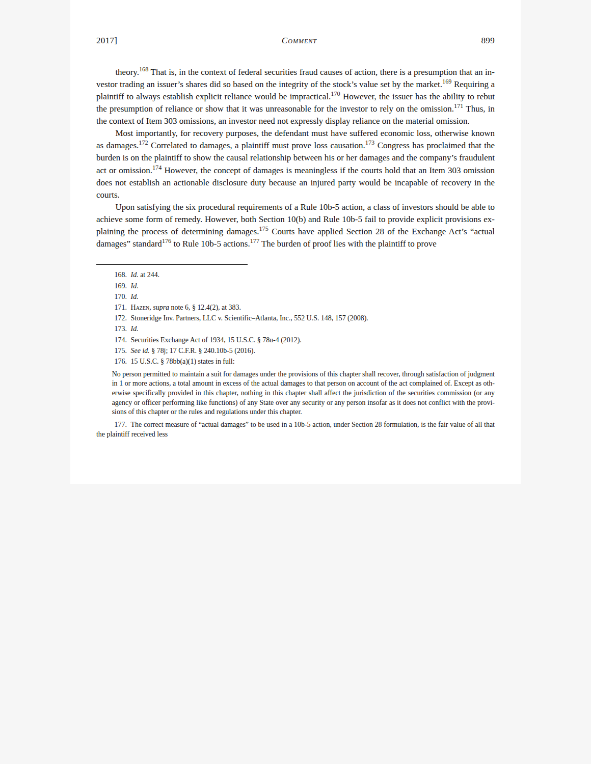2017] Comment 899
theory.168 That is, in the context of federal securities fraud causes of action, there is a presumption that an investor trading an issuer’s shares did so based on the integrity of the stock’s value set by the market.169 Requiring a plaintiff to always establish explicit reliance would be impractical.170 However, the issuer has the ability to rebut the presumption of reliance or show that it was unreasonable for the investor to rely on the omission.171 Thus, in the context of Item 303 omissions, an investor need not expressly display reliance on the material omission.
Most importantly, for recovery purposes, the defendant must have suffered economic loss, otherwise known as damages.172 Correlated to damages, a plaintiff must prove loss causation.173 Congress has proclaimed that the burden is on the plaintiff to show the causal relationship between his or her damages and the company’s fraudulent act or omission.174 However, the concept of damages is meaningless if the courts hold that an Item 303 omission does not establish an actionable disclosure duty because an injured party would be incapable of recovery in the courts.
Upon satisfying the six procedural requirements of a Rule 10b-5 action, a class of investors should be able to achieve some form of remedy. However, both Section 10(b) and Rule 10b-5 fail to provide explicit provisions explaining the process of determining damages.175 Courts have applied Section 28 of the Exchange Act’s “actual damages” standard176 to Rule 10b-5 actions.177 The burden of proof lies with the plaintiff to prove
Id. at 244.
Id.
Id.
Hazen, supra note 6, § 12.4(2), at 383.
Stoneridge Inv. Partners, LLC v. Scientific–Atlanta, Inc., 552 U.S. 148, 157 (2008).
Id.
Securities Exchange Act of 1934, 15 U.S.C. § 78u-4 (2012).
See id. § 78j; 17 C.F.R. § 240.10b-5 (2016).
15 U.S.C. § 78bb(a)(1) states in full:
No person permitted to maintain a suit for damages under the provisions of this chapter shall recover, through satisfaction of judgment in 1 or more actions, a total amount in excess of the actual damages to that person on account of the act complained of. Except as otherwise specifically provided in this chapter, nothing in this chapter shall affect the jurisdiction of the securities commission (or any agency or officer performing like functions) of any State over any security or any person insofar as it does not conflict with the provisions of this chapter or the rules and regulations under this chapter.
The correct measure of “actual damages” to be used in a 10b-5 action, under Section 28 formulation, is the fair value of all that the plaintiff received less